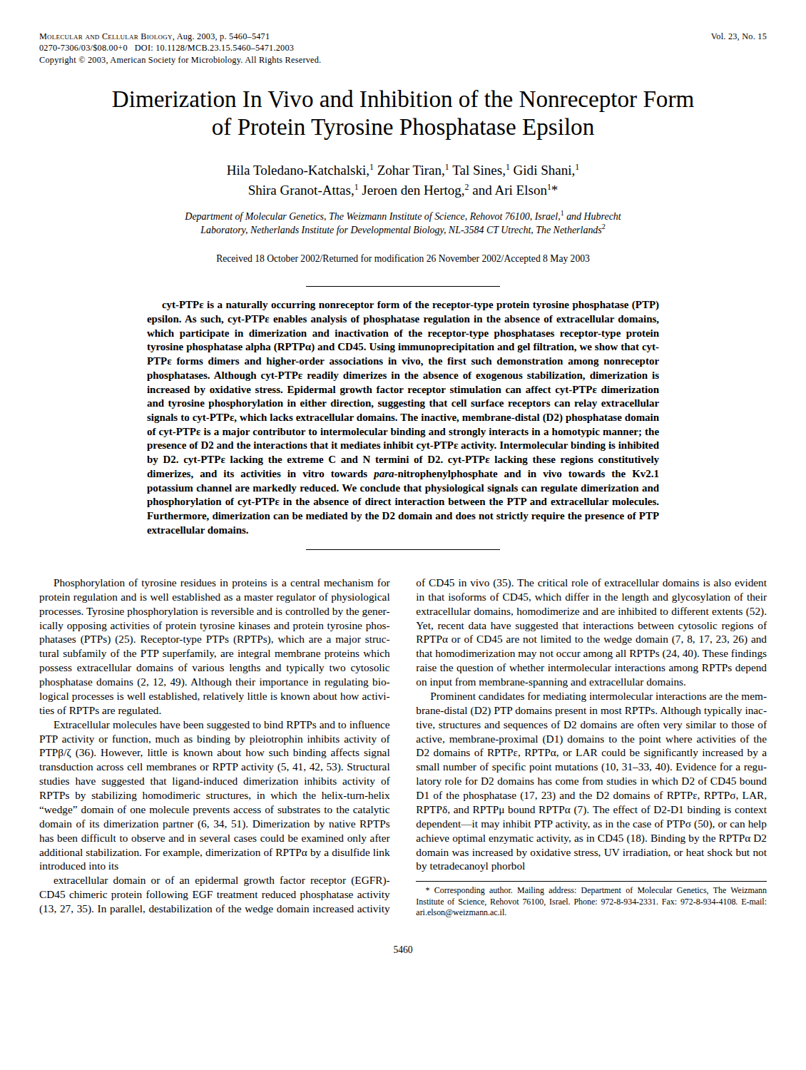Molecular and Cellular Biology, Aug. 2003, p. 5460–5471
0270-7306/03/$08.00+0 DOI: 10.1128/MCB.23.15.5460–5471.2003
Copyright © 2003, American Society for Microbiology. All Rights Reserved.
Vol. 23, No. 15
Dimerization In Vivo and Inhibition of the Nonreceptor Form
of Protein Tyrosine Phosphatase Epsilon
Hila Toledano-Katchalski,1 Zohar Tiran,1 Tal Sines,1 Gidi Shani,1
Shira Granot-Attas,1 Jeroen den Hertog,2 and Ari Elson1*
Department of Molecular Genetics, The Weizmann Institute of Science, Rehovot 76100, Israel,1 and Hubrecht
Laboratory, Netherlands Institute for Developmental Biology, NL-3584 CT Utrecht, The Netherlands2
Received 18 October 2002/Returned for modification 26 November 2002/Accepted 8 May 2003
cyt-PTPε is a naturally occurring nonreceptor form of the receptor-type protein tyrosine phosphatase (PTP) epsilon. As such, cyt-PTPε enables analysis of phosphatase regulation in the absence of extracellular domains, which participate in dimerization and inactivation of the receptor-type phosphatases receptor-type protein tyrosine phosphatase alpha (RPTPα) and CD45. Using immunoprecipitation and gel filtration, we show that cyt-PTPε forms dimers and higher-order associations in vivo, the first such demonstration among nonreceptor phosphatases. Although cyt-PTPε readily dimerizes in the absence of exogenous stabilization, dimerization is increased by oxidative stress. Epidermal growth factor receptor stimulation can affect cyt-PTPε dimerization and tyrosine phosphorylation in either direction, suggesting that cell surface receptors can relay extracellular signals to cyt-PTPε, which lacks extracellular domains. The inactive, membrane-distal (D2) phosphatase domain of cyt-PTPε is a major contributor to intermolecular binding and strongly interacts in a homotypic manner; the presence of D2 and the interactions that it mediates inhibit cyt-PTPε activity. Intermolecular binding is inhibited by D2. cyt-PTPε lacking the extreme C and N termini of D2. cyt-PTPε lacking these regions constitutively dimerizes, and its activities in vitro towards para-nitrophenylphosphate and in vivo towards the Kv2.1 potassium channel are markedly reduced. We conclude that physiological signals can regulate dimerization and phosphorylation of cyt-PTPε in the absence of direct interaction between the PTP and extracellular molecules. Furthermore, dimerization can be mediated by the D2 domain and does not strictly require the presence of PTP extracellular domains.
Phosphorylation of tyrosine residues in proteins is a central mechanism for protein regulation and is well established as a master regulator of physiological processes. Tyrosine phosphorylation is reversible and is controlled by the generically opposing activities of protein tyrosine kinases and protein tyrosine phosphatases (PTPs) (25). Receptor-type PTPs (RPTPs), which are a major structural subfamily of the PTP superfamily, are integral membrane proteins which possess extracellular domains of various lengths and typically two cytosolic phosphatase domains (2, 12, 49). Although their importance in regulating biological processes is well established, relatively little is known about how activities of RPTPs are regulated.
Extracellular molecules have been suggested to bind RPTPs and to influence PTP activity or function, much as binding by pleiotrophin inhibits activity of PTPβ/ζ (36). However, little is known about how such binding affects signal transduction across cell membranes or RPTP activity (5, 41, 42, 53). Structural studies have suggested that ligand-induced dimerization inhibits activity of RPTPs by stabilizing homodimeric structures, in which the helix-turn-helix “wedge” domain of one molecule prevents access of substrates to the catalytic domain of its dimerization partner (6, 34, 51). Dimerization by native RPTPs has been difficult to observe and in several cases could be examined only after additional stabilization. For example, dimerization of RPTPα by a disulfide link introduced into its
extracellular domain or of an epidermal growth factor receptor (EGFR)-CD45 chimeric protein following EGF treatment reduced phosphatase activity (13, 27, 35). In parallel, destabilization of the wedge domain increased activity of CD45 in vivo (35). The critical role of extracellular domains is also evident in that isoforms of CD45, which differ in the length and glycosylation of their extracellular domains, homodimerize and are inhibited to different extents (52). Yet, recent data have suggested that interactions between cytosolic regions of RPTPα or of CD45 are not limited to the wedge domain (7, 8, 17, 23, 26) and that homodimerization may not occur among all RPTPs (24, 40). These findings raise the question of whether intermolecular interactions among RPTPs depend on input from membrane-spanning and extracellular domains.
Prominent candidates for mediating intermolecular interactions are the membrane-distal (D2) PTP domains present in most RPTPs. Although typically inactive, structures and sequences of D2 domains are often very similar to those of active, membrane-proximal (D1) domains to the point where activities of the D2 domains of RPTPε, RPTPα, or LAR could be significantly increased by a small number of specific point mutations (10, 31–33, 40). Evidence for a regulatory role for D2 domains has come from studies in which D2 of CD45 bound D1 of the phosphatase (17, 23) and the D2 domains of RPTPε, RPTPσ, LAR, RPTPδ, and RPTPμ bound RPTPα (7). The effect of D2-D1 binding is context dependent—it may inhibit PTP activity, as in the case of PTPσ (50), or can help achieve optimal enzymatic activity, as in CD45 (18). Binding by the RPTPα D2 domain was increased by oxidative stress, UV irradiation, or heat shock but not by tetradecanoyl phorbol
* Corresponding author. Mailing address: Department of Molecular Genetics, The Weizmann Institute of Science, Rehovot 76100, Israel. Phone: 972-8-934-2331. Fax: 972-8-934-4108. E-mail: ari.elson@weizmann.ac.il.
5460